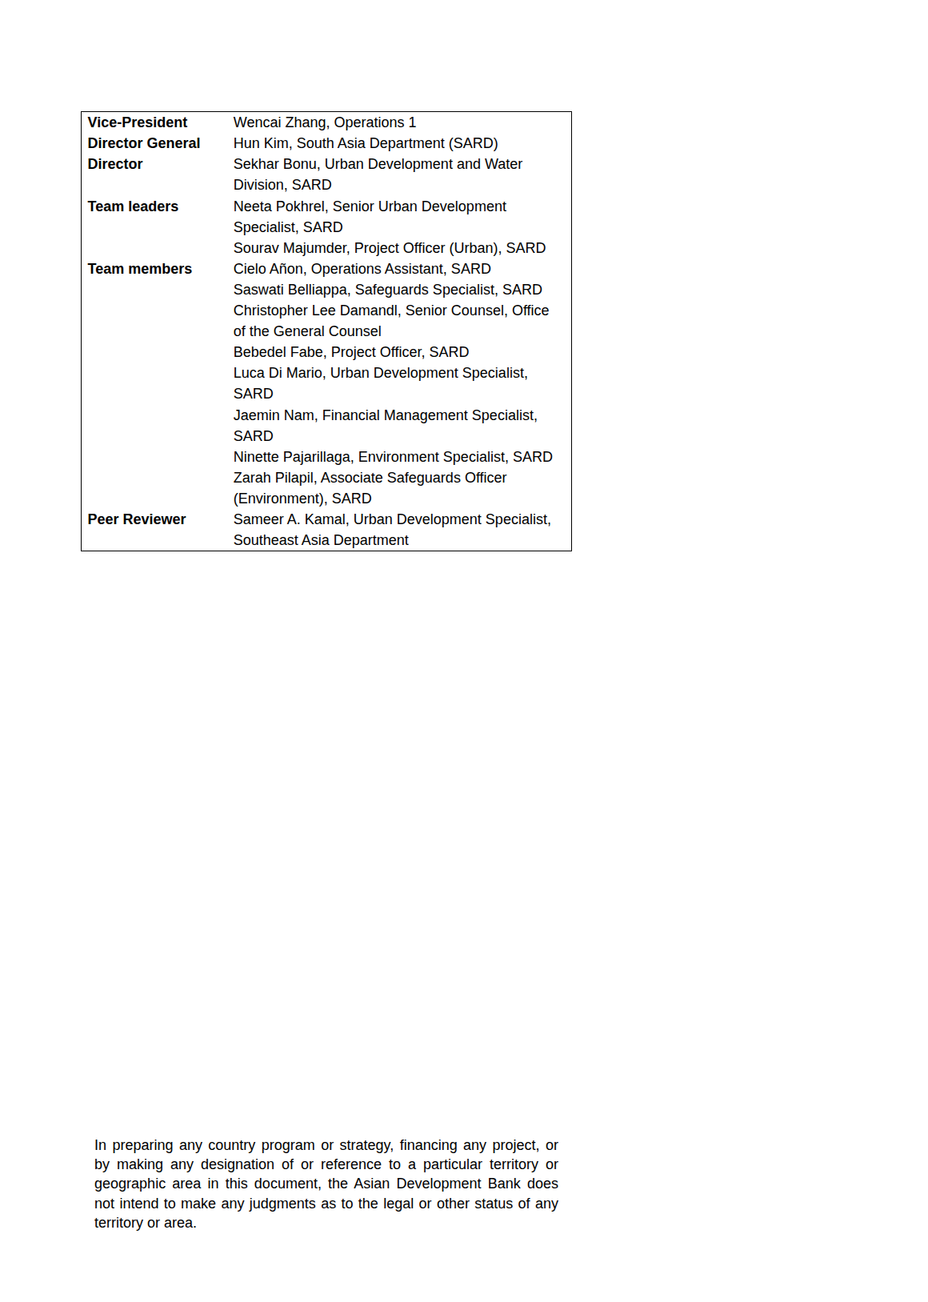| Vice-President | Wencai Zhang, Operations 1 |
| Director General | Hun Kim, South Asia Department (SARD) |
| Director | Sekhar Bonu, Urban Development and Water Division, SARD |
| Team leaders | Neeta Pokhrel, Senior Urban Development Specialist, SARD Sourav Majumder, Project Officer (Urban), SARD |
| Team members | Cielo Añon, Operations Assistant, SARD Saswati Belliappa, Safeguards Specialist, SARD Christopher Lee Damandl, Senior Counsel, Office of the General Counsel Bebedel Fabe, Project Officer, SARD Luca Di Mario, Urban Development Specialist, SARD Jaemin Nam, Financial Management Specialist, SARD Ninette Pajarillaga, Environment Specialist, SARD Zarah Pilapil, Associate Safeguards Officer (Environment), SARD |
| Peer Reviewer | Sameer A. Kamal, Urban Development Specialist, Southeast Asia Department |
In preparing any country program or strategy, financing any project, or by making any designation of or reference to a particular territory or geographic area in this document, the Asian Development Bank does not intend to make any judgments as to the legal or other status of any territory or area.